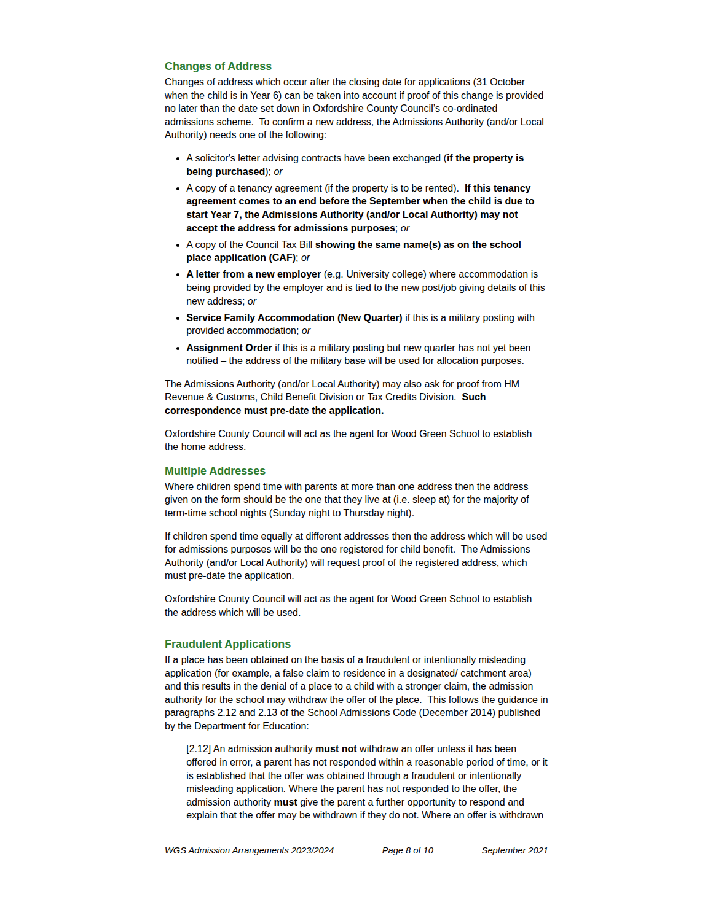Changes of Address
Changes of address which occur after the closing date for applications (31 October when the child is in Year 6) can be taken into account if proof of this change is provided no later than the date set down in Oxfordshire County Council’s co-ordinated admissions scheme. To confirm a new address, the Admissions Authority (and/or Local Authority) needs one of the following:
A solicitor's letter advising contracts have been exchanged (if the property is being purchased); or
A copy of a tenancy agreement (if the property is to be rented). If this tenancy agreement comes to an end before the September when the child is due to start Year 7, the Admissions Authority (and/or Local Authority) may not accept the address for admissions purposes; or
A copy of the Council Tax Bill showing the same name(s) as on the school place application (CAF); or
A letter from a new employer (e.g. University college) where accommodation is being provided by the employer and is tied to the new post/job giving details of this new address; or
Service Family Accommodation (New Quarter) if this is a military posting with provided accommodation; or
Assignment Order if this is a military posting but new quarter has not yet been notified – the address of the military base will be used for allocation purposes.
The Admissions Authority (and/or Local Authority) may also ask for proof from HM Revenue & Customs, Child Benefit Division or Tax Credits Division. Such correspondence must pre-date the application.
Oxfordshire County Council will act as the agent for Wood Green School to establish the home address.
Multiple Addresses
Where children spend time with parents at more than one address then the address given on the form should be the one that they live at (i.e. sleep at) for the majority of term-time school nights (Sunday night to Thursday night).
If children spend time equally at different addresses then the address which will be used for admissions purposes will be the one registered for child benefit. The Admissions Authority (and/or Local Authority) will request proof of the registered address, which must pre-date the application.
Oxfordshire County Council will act as the agent for Wood Green School to establish the address which will be used.
Fraudulent Applications
If a place has been obtained on the basis of a fraudulent or intentionally misleading application (for example, a false claim to residence in a designated/ catchment area) and this results in the denial of a place to a child with a stronger claim, the admission authority for the school may withdraw the offer of the place. This follows the guidance in paragraphs 2.12 and 2.13 of the School Admissions Code (December 2014) published by the Department for Education:
[2.12] An admission authority must not withdraw an offer unless it has been offered in error, a parent has not responded within a reasonable period of time, or it is established that the offer was obtained through a fraudulent or intentionally misleading application. Where the parent has not responded to the offer, the admission authority must give the parent a further opportunity to respond and explain that the offer may be withdrawn if they do not. Where an offer is withdrawn
WGS Admission Arrangements 2023/2024 Page 8 of 10 September 2021